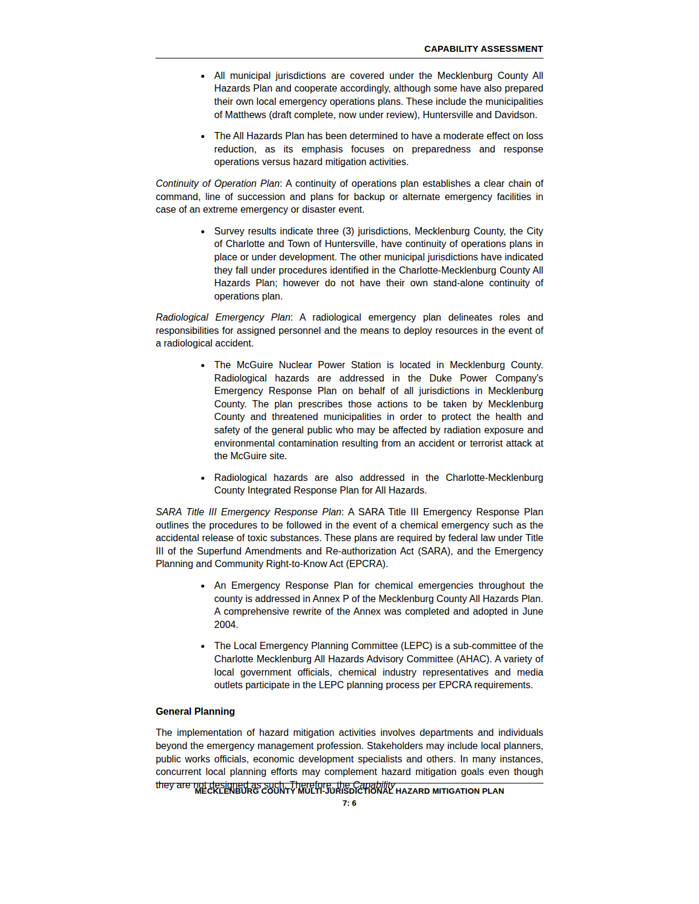CAPABILITY ASSESSMENT
All municipal jurisdictions are covered under the Mecklenburg County All Hazards Plan and cooperate accordingly, although some have also prepared their own local emergency operations plans. These include the municipalities of Matthews (draft complete, now under review), Huntersville and Davidson.
The All Hazards Plan has been determined to have a moderate effect on loss reduction, as its emphasis focuses on preparedness and response operations versus hazard mitigation activities.
Continuity of Operation Plan: A continuity of operations plan establishes a clear chain of command, line of succession and plans for backup or alternate emergency facilities in case of an extreme emergency or disaster event.
Survey results indicate three (3) jurisdictions, Mecklenburg County, the City of Charlotte and Town of Huntersville, have continuity of operations plans in place or under development. The other municipal jurisdictions have indicated they fall under procedures identified in the Charlotte-Mecklenburg County All Hazards Plan; however do not have their own stand-alone continuity of operations plan.
Radiological Emergency Plan: A radiological emergency plan delineates roles and responsibilities for assigned personnel and the means to deploy resources in the event of a radiological accident.
The McGuire Nuclear Power Station is located in Mecklenburg County. Radiological hazards are addressed in the Duke Power Company's Emergency Response Plan on behalf of all jurisdictions in Mecklenburg County. The plan prescribes those actions to be taken by Mecklenburg County and threatened municipalities in order to protect the health and safety of the general public who may be affected by radiation exposure and environmental contamination resulting from an accident or terrorist attack at the McGuire site.
Radiological hazards are also addressed in the Charlotte-Mecklenburg County Integrated Response Plan for All Hazards.
SARA Title III Emergency Response Plan: A SARA Title III Emergency Response Plan outlines the procedures to be followed in the event of a chemical emergency such as the accidental release of toxic substances. These plans are required by federal law under Title III of the Superfund Amendments and Re-authorization Act (SARA), and the Emergency Planning and Community Right-to-Know Act (EPCRA).
An Emergency Response Plan for chemical emergencies throughout the county is addressed in Annex P of the Mecklenburg County All Hazards Plan. A comprehensive rewrite of the Annex was completed and adopted in June 2004.
The Local Emergency Planning Committee (LEPC) is a sub-committee of the Charlotte Mecklenburg All Hazards Advisory Committee (AHAC). A variety of local government officials, chemical industry representatives and media outlets participate in the LEPC planning process per EPCRA requirements.
General Planning
The implementation of hazard mitigation activities involves departments and individuals beyond the emergency management profession. Stakeholders may include local planners, public works officials, economic development specialists and others. In many instances, concurrent local planning efforts may complement hazard mitigation goals even though they are not designed as such. Therefore, the Capability
MECKLENBURG COUNTY MULTI-JURISDICTIONAL HAZARD MITIGATION PLAN
7: 6